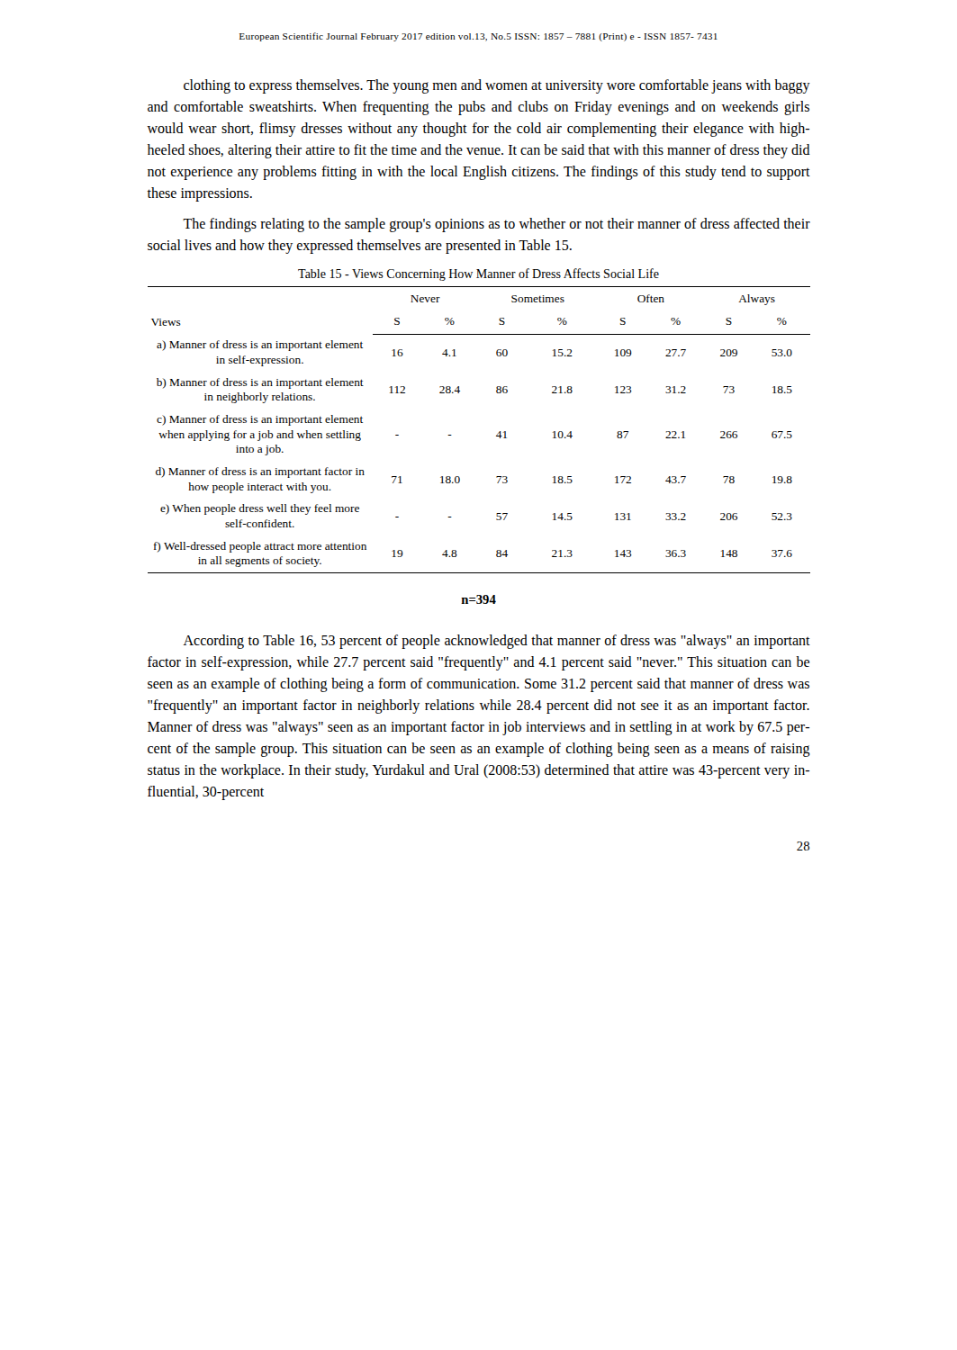European Scientific Journal February 2017 edition vol.13, No.5 ISSN: 1857 – 7881 (Print) e - ISSN 1857- 7431
clothing to express themselves. The young men and women at university wore comfortable jeans with baggy and comfortable sweatshirts. When frequenting the pubs and clubs on Friday evenings and on weekends girls would wear short, flimsy dresses without any thought for the cold air complementing their elegance with high-heeled shoes, altering their attire to fit the time and the venue. It can be said that with this manner of dress they did not experience any problems fitting in with the local English citizens. The findings of this study tend to support these impressions.
The findings relating to the sample group's opinions as to whether or not their manner of dress affected their social lives and how they expressed themselves are presented in Table 15.
Table 15 - Views Concerning How Manner of Dress Affects Social Life
| Views | Never | Sometimes | Often | Always |
| --- | --- | --- | --- | --- |
| S | % | S | % | S | % | S | % |
| a) Manner of dress is an important element in self-expression. | 16 | 4.1 | 60 | 15.2 | 109 | 27.7 | 209 | 53.0 |
| b) Manner of dress is an important element in neighborly relations. | 112 | 28.4 | 86 | 21.8 | 123 | 31.2 | 73 | 18.5 |
| c) Manner of dress is an important element when applying for a job and when settling into a job. | - | - | 41 | 10.4 | 87 | 22.1 | 266 | 67.5 |
| d) Manner of dress is an important factor in how people interact with you. | 71 | 18.0 | 73 | 18.5 | 172 | 43.7 | 78 | 19.8 |
| e) When people dress well they feel more self-confident. | - | - | 57 | 14.5 | 131 | 33.2 | 206 | 52.3 |
| f) Well-dressed people attract more attention in all segments of society. | 19 | 4.8 | 84 | 21.3 | 143 | 36.3 | 148 | 37.6 |
n=394
According to Table 16, 53 percent of people acknowledged that manner of dress was "always" an important factor in self-expression, while 27.7 percent said "frequently" and 4.1 percent said "never." This situation can be seen as an example of clothing being a form of communication. Some 31.2 percent said that manner of dress was "frequently" an important factor in neighborly relations while 28.4 percent did not see it as an important factor. Manner of dress was "always" seen as an important factor in job interviews and in settling in at work by 67.5 percent of the sample group. This situation can be seen as an example of clothing being seen as a means of raising status in the workplace. In their study, Yurdakul and Ural (2008:53) determined that attire was 43-percent very influential, 30-percent
28